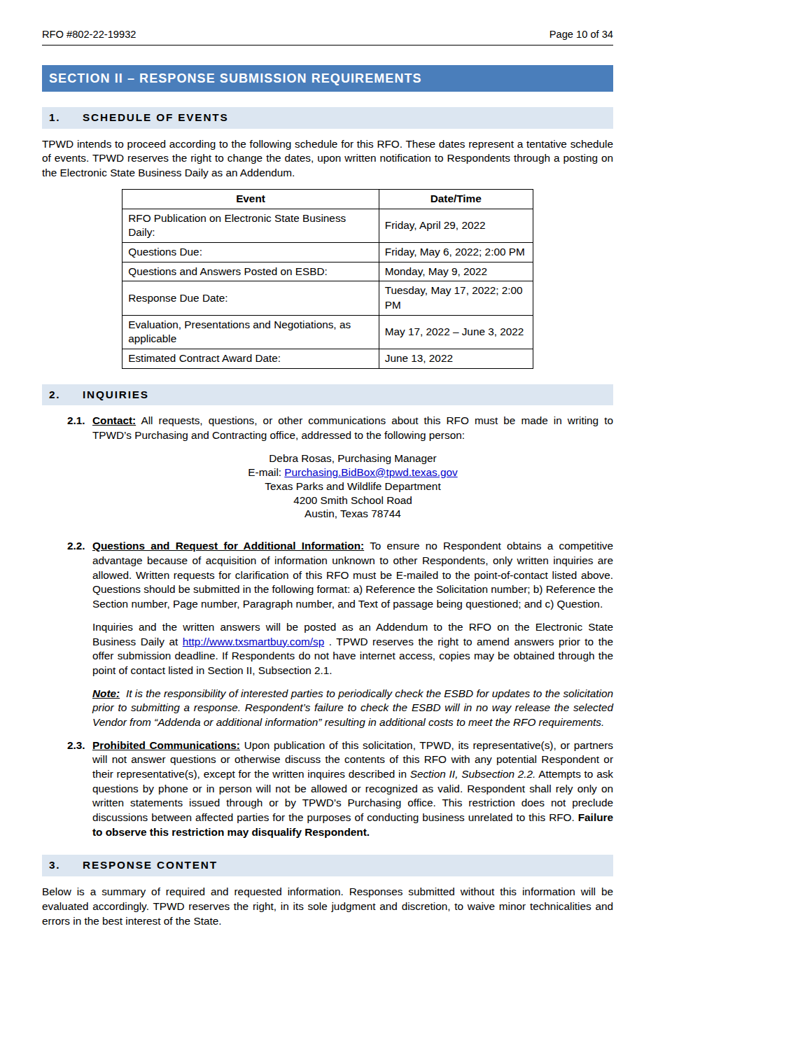RFO #802-22-19932 Page 10 of 34
SECTION II – RESPONSE SUBMISSION REQUIREMENTS
1. SCHEDULE OF EVENTS
TPWD intends to proceed according to the following schedule for this RFO. These dates represent a tentative schedule of events. TPWD reserves the right to change the dates, upon written notification to Respondents through a posting on the Electronic State Business Daily as an Addendum.
| Event | Date/Time |
| --- | --- |
| RFO Publication on Electronic State Business Daily: | Friday, April 29, 2022 |
| Questions Due: | Friday, May 6, 2022; 2:00 PM |
| Questions and Answers Posted on ESBD: | Monday, May 9, 2022 |
| Response Due Date: | Tuesday, May 17, 2022; 2:00 PM |
| Evaluation, Presentations and Negotiations, as applicable | May 17, 2022 – June 3, 2022 |
| Estimated Contract Award Date: | June 13, 2022 |
2. INQUIRIES
2.1.
Contact: All requests, questions, or other communications about this RFO must be made in writing to TPWD’s Purchasing and Contracting office, addressed to the following person:
Debra Rosas, Purchasing Manager
E-mail: Purchasing.BidBox@tpwd.texas.gov
Texas Parks and Wildlife Department
4200 Smith School Road
Austin, Texas 78744
2.2.
Questions and Request for Additional Information: To ensure no Respondent obtains a competitive advantage because of acquisition of information unknown to other Respondents, only written inquiries are allowed. Written requests for clarification of this RFO must be E-mailed to the point-of-contact listed above. Questions should be submitted in the following format: a) Reference the Solicitation number; b) Reference the Section number, Page number, Paragraph number, and Text of passage being questioned; and c) Question.
Inquiries and the written answers will be posted as an Addendum to the RFO on the Electronic State Business Daily at http://www.txsmartbuy.com/sp . TPWD reserves the right to amend answers prior to the offer submission deadline. If Respondents do not have internet access, copies may be obtained through the point of contact listed in Section II, Subsection 2.1.
Note: It is the responsibility of interested parties to periodically check the ESBD for updates to the solicitation prior to submitting a response. Respondent’s failure to check the ESBD will in no way release the selected Vendor from “Addenda or additional information” resulting in additional costs to meet the RFO requirements.
2.3.
Prohibited Communications: Upon publication of this solicitation, TPWD, its representative(s), or partners will not answer questions or otherwise discuss the contents of this RFO with any potential Respondent or their representative(s), except for the written inquires described in Section II, Subsection 2.2. Attempts to ask questions by phone or in person will not be allowed or recognized as valid. Respondent shall rely only on written statements issued through or by TPWD’s Purchasing office. This restriction does not preclude discussions between affected parties for the purposes of conducting business unrelated to this RFO. Failure to observe this restriction may disqualify Respondent.
3. RESPONSE CONTENT
Below is a summary of required and requested information. Responses submitted without this information will be evaluated accordingly. TPWD reserves the right, in its sole judgment and discretion, to waive minor technicalities and errors in the best interest of the State.